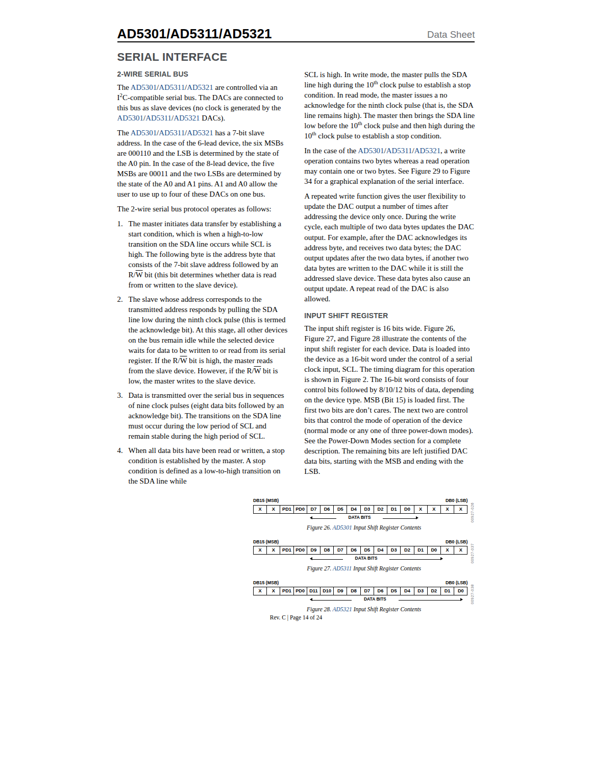AD5301/AD5311/AD5321
Data Sheet
SERIAL INTERFACE
2-WIRE SERIAL BUS
The AD5301/AD5311/AD5321 are controlled via an I2C-compatible serial bus. The DACs are connected to this bus as slave devices (no clock is generated by the AD5301/AD5311/AD5321 DACs).
The AD5301/AD5311/AD5321 has a 7-bit slave address. In the case of the 6-lead device, the six MSBs are 000110 and the LSB is determined by the state of the A0 pin. In the case of the 8-lead device, the five MSBs are 00011 and the two LSBs are determined by the state of the A0 and A1 pins. A1 and A0 allow the user to use up to four of these DACs on one bus.
The 2-wire serial bus protocol operates as follows:
The master initiates data transfer by establishing a start condition, which is when a high-to-low transition on the SDA line occurs while SCL is high. The following byte is the address byte that consists of the 7-bit slave address followed by an R/W bit (this bit determines whether data is read from or written to the slave device).
The slave whose address corresponds to the transmitted address responds by pulling the SDA line low during the ninth clock pulse (this is termed the acknowledge bit). At this stage, all other devices on the bus remain idle while the selected device waits for data to be written to or read from its serial register. If the R/W bit is high, the master reads from the slave device. However, if the R/W bit is low, the master writes to the slave device.
Data is transmitted over the serial bus in sequences of nine clock pulses (eight data bits followed by an acknowledge bit). The transitions on the SDA line must occur during the low period of SCL and remain stable during the high period of SCL.
When all data bits have been read or written, a stop condition is established by the master. A stop condition is defined as a low-to-high transition on the SDA line while
SCL is high. In write mode, the master pulls the SDA line high during the 10th clock pulse to establish a stop condition. In read mode, the master issues a no acknowledge for the ninth clock pulse (that is, the SDA line remains high). The master then brings the SDA line low before the 10th clock pulse and then high during the 10th clock pulse to establish a stop condition.
In the case of the AD5301/AD5311/AD5321, a write operation contains two bytes whereas a read operation may contain one or two bytes. See Figure 29 to Figure 34 for a graphical explanation of the serial interface.
A repeated write function gives the user flexibility to update the DAC output a number of times after addressing the device only once. During the write cycle, each multiple of two data bytes updates the DAC output. For example, after the DAC acknowledges its address byte, and receives two data bytes; the DAC output updates after the two data bytes, if another two data bytes are written to the DAC while it is still the addressed slave device. These data bytes also cause an output update. A repeat read of the DAC is also allowed.
INPUT SHIFT REGISTER
The input shift register is 16 bits wide. Figure 26, Figure 27, and Figure 28 illustrate the contents of the input shift register for each device. Data is loaded into the device as a 16-bit word under the control of a serial clock input, SCL. The timing diagram for this operation is shown in Figure 2. The 16-bit word consists of four control bits followed by 8/10/12 bits of data, depending on the device type. MSB (Bit 15) is loaded first. The first two bits are don’t cares. The next two are control bits that control the mode of operation of the device (normal mode or any one of three power-down modes). See the Power-Down Modes section for a complete description. The remaining bits are left justified DAC data bits, starting with the MSB and ending with the LSB.
DB15 (MSB) DB0 (LSB)
| X | X | PD1 | PD0 | D7 | D6 | D5 | D4 | D3 | D2 | D1 | D0 | X | X | X | X |
DATA BITS
00927-026
Figure 26. AD5301 Input Shift Register Contents
DB15 (MSB) DB0 (LSB)
| X | X | PD1 | PD0 | D9 | D8 | D7 | D6 | D5 | D4 | D3 | D2 | D1 | D0 | X | X |
DATA BITS
00927-037
Figure 27. AD5311 Input Shift Register Contents
DB15 (MSB) DB0 (LSB)
| X | X | PD1 | PD0 | D11 | D10 | D9 | D8 | D7 | D6 | D5 | D4 | D3 | D2 | D1 | D0 |
DATA BITS
00927-038
Figure 28. AD5321 Input Shift Register Contents
Rev. C | Page 14 of 24